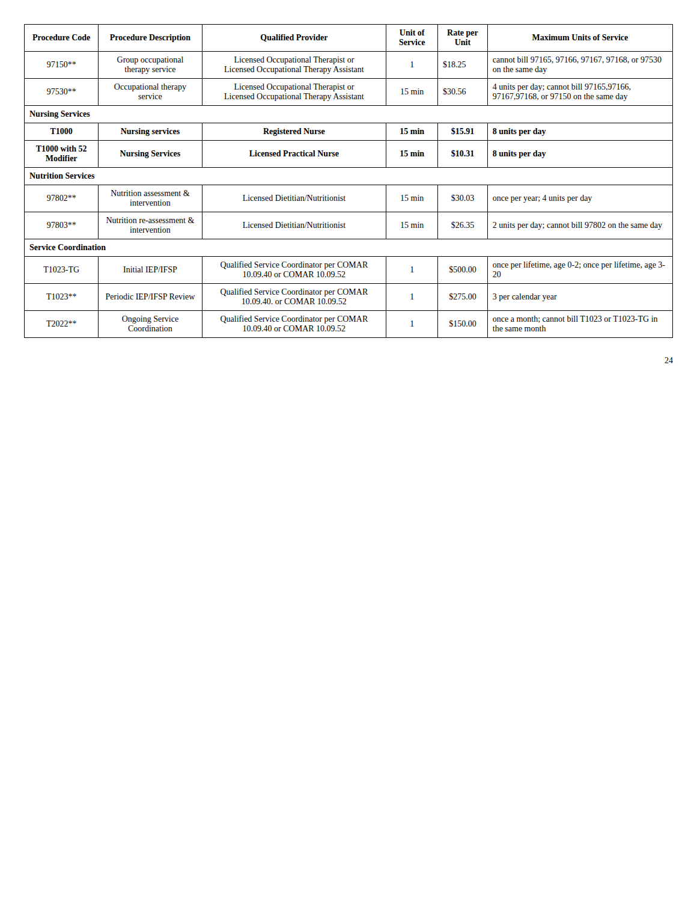| Procedure Code | Procedure Description | Qualified Provider | Unit of Service | Rate per Unit | Maximum Units of Service |
| --- | --- | --- | --- | --- | --- |
| 97150** | Group occupational therapy service | Licensed Occupational Therapist or Licensed Occupational Therapy Assistant | 1 | $18.25 | cannot bill 97165, 97166, 97167, 97168, or 97530 on the same day |
| 97530** | Occupational therapy service | Licensed Occupational Therapist or Licensed Occupational Therapy Assistant | 15 min | $30.56 | 4 units per day; cannot bill 97165,97166, 97167,97168, or 97150 on the same day |
| Nursing Services |
| T1000 | Nursing services | Registered Nurse | 15 min | $15.91 | 8 units per day |
| T1000 with 52 Modifier | Nursing Services | Licensed Practical Nurse | 15 min | $10.31 | 8 units per day |
| Nutrition Services |
| 97802** | Nutrition assessment & intervention | Licensed Dietitian/Nutritionist | 15 min | $30.03 | once per year; 4 units per day |
| 97803** | Nutrition re-assessment & intervention | Licensed Dietitian/Nutritionist | 15 min | $26.35 | 2 units per day; cannot bill 97802 on the same day |
| Service Coordination |
| T1023-TG | Initial IEP/IFSP | Qualified Service Coordinator per COMAR 10.09.40 or COMAR 10.09.52 | 1 | $500.00 | once per lifetime, age 0-2; once per lifetime, age 3-20 |
| T1023** | Periodic IEP/IFSP Review | Qualified Service Coordinator per COMAR 10.09.40. or COMAR 10.09.52 | 1 | $275.00 | 3 per calendar year |
| T2022** | Ongoing Service Coordination | Qualified Service Coordinator per COMAR 10.09.40 or COMAR 10.09.52 | 1 | $150.00 | once a month; cannot bill T1023 or T1023-TG in the same month |
24